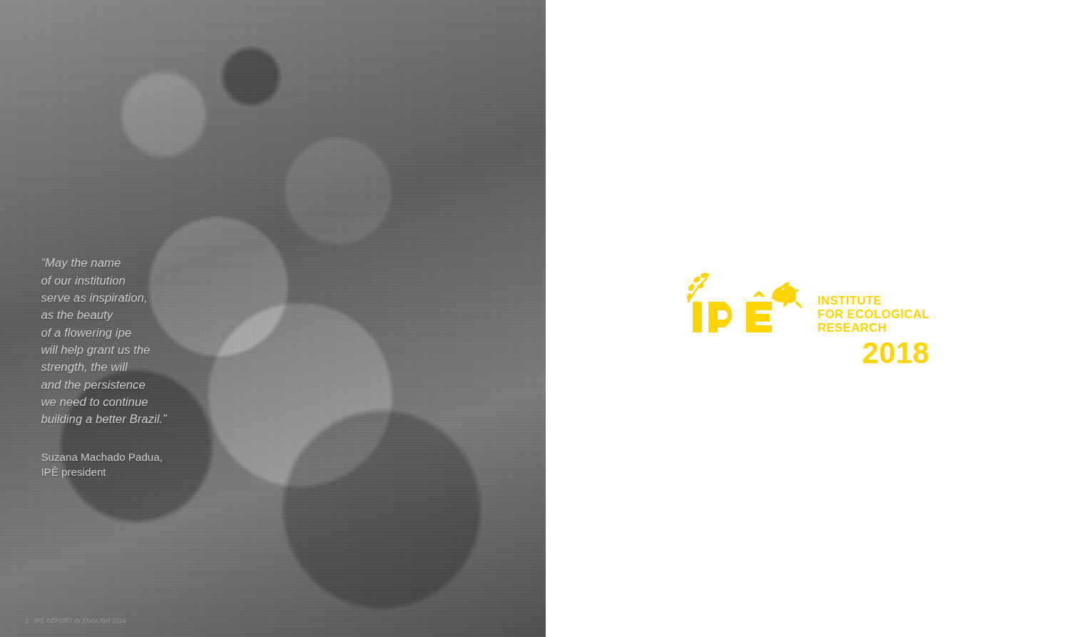“May the name
of our institution
serve as inspiration,
as the beauty
of a flowering ipe
will help grant us the
strength, the will
and the persistence
we need to continue
building a better Brazil.”
Suzana Machado Padua,
IPÊ president
2 IPÊ REPORT IN ENGLISH 2018
Institute
for Ecological
Research
2018